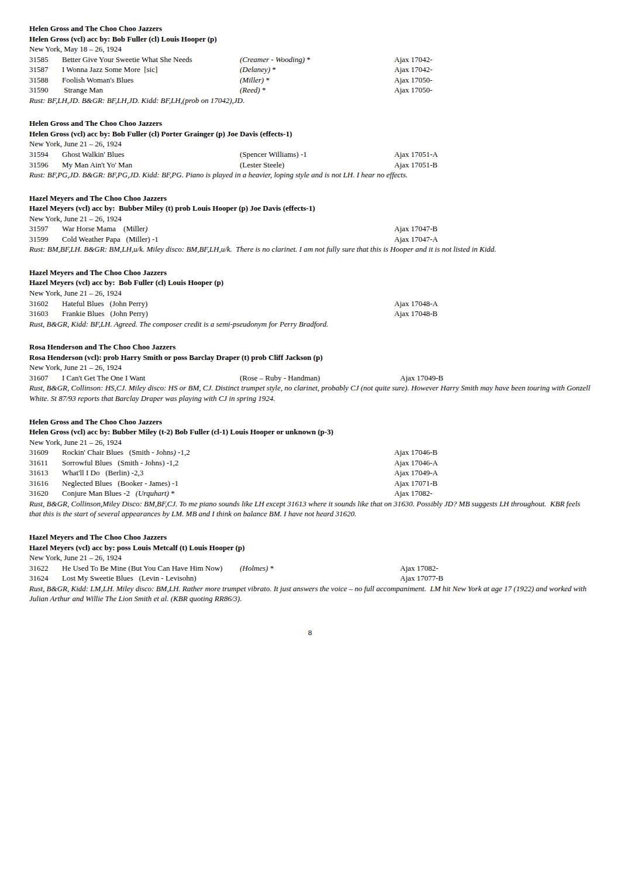Helen Gross and The Choo Choo Jazzers
Helen Gross (vcl) acc by: Bob Fuller (cl) Louis Hooper (p)
New York, May 18 – 26, 1924
| 31585 | Better Give Your Sweetie What She Needs | (Creamer - Wooding) * | Ajax 17042- |
| 31587 | I Wonna Jazz Some More [sic] | (Delaney) * | Ajax 17042- |
| 31588 | Foolish Woman's Blues | (Miller) * | Ajax 17050- |
| 31590 | Strange Man | (Reed) * | Ajax 17050- |
Rust: BF,LH,JD. B&GR: BF,LH,JD. Kidd: BF,LH,(prob on 17042),JD.
Helen Gross and The Choo Choo Jazzers
Helen Gross (vcl) acc by: Bob Fuller (cl) Porter Grainger (p) Joe Davis (effects-1)
New York, June 21 – 26, 1924
| 31594 | Ghost Walkin' Blues | (Spencer Williams) -1 | Ajax 17051-A |
| 31596 | My Man Ain't Yo' Man | (Lester Steele) | Ajax 17051-B |
Rust: BF,PG,JD. B&GR: BF,PG,JD. Kidd: BF,PG. Piano is played in a heavier, loping style and is not LH. I hear no effects.
Hazel Meyers and The Choo Choo Jazzers
Hazel Meyers (vcl) acc by: Bubber Miley (t) prob Louis Hooper (p) Joe Davis (effects-1)
New York, June 21 – 26, 1924
| 31597 | War Horse Mama (Miller ) | | Ajax 17047-B |
| 31599 | Cold Weather Papa (Miller) -1 | | Ajax 17047-A |
Rust: BM,BF,LH. B&GR: BM,LH,u/k. Miley disco: BM,BF,LH,u/k. There is no clarinet. I am not fully sure that this is Hooper and it is not listed in Kidd.
Hazel Meyers and The Choo Choo Jazzers
Hazel Meyers (vcl) acc by: Bob Fuller (cl) Louis Hooper (p)
New York, June 21 – 26, 1924
| 31602 | Hateful Blues (John Perry) | | Ajax 17048-A |
| 31603 | Frankie Blues (John Perry) | | Ajax 17048-B |
Rust, B&GR, Kidd: BF,LH. Agreed. The composer credit is a semi-pseudonym for Perry Bradford.
Rosa Henderson and The Choo Choo Jazzers
Rosa Henderson (vcl): prob Harry Smith or poss Barclay Draper (t) prob Cliff Jackson (p)
New York, June 21 – 26, 1924
| 31607 | I Can't Get The One I Want | (Rose – Ruby - Handman) | Ajax 17049-B |
Rust, B&GR, Collinson: HS,CJ. Miley disco: HS or BM, CJ. Distinct trumpet style, no clarinet, probably CJ (not quite sure). However Harry Smith may have been touring with Gonzell White. St 87/93 reports that Barclay Draper was playing with CJ in spring 1924.
Helen Gross and The Choo Choo Jazzers
Helen Gross (vcl) acc by: Bubber Miley (t-2) Bob Fuller (cl-1) Louis Hooper or unknown (p-3)
New York, June 21 – 26, 1924
| 31609 | Rockin' Chair Blues (Smith - Johns ) -1,2 | | Ajax 17046-B |
| 31611 | Sorrowful Blues (Smith - Johns) -1,2 | | Ajax 17046-A |
| 31613 | What'll I Do (Berlin) -2,3 | | Ajax 17049-A |
| 31616 | Neglected Blues (Booker - James) -1 | | Ajax 17071-B |
| 31620 | Conjure Man Blues -2 (Urquhart) * | | Ajax 17082- |
Rust, B&GR, Collinson,Miley Disco: BM,BF,CJ. To me piano sounds like LH except 31613 where it sounds like that on 31630. Possibly JD? MB suggests LH throughout. KBR feels that this is the start of several appearances by LM. MB and I think on balance BM. I have not heard 31620.
Hazel Meyers and The Choo Choo Jazzers
Hazel Meyers (vcl) acc by: poss Louis Metcalf (t) Louis Hooper (p)
New York, June 21 – 26, 1924
| 31622 | He Used To Be Mine (But You Can Have Him Now) | (Holmes) * | Ajax 17082- |
| 31624 | Lost My Sweetie Blues (Levin - Levisohn) | | Ajax 17077-B |
Rust, B&GR, Kidd: LM,LH. Miley disco: BM,LH. Rather more trumpet vibrato. It just answers the voice – no full accompaniment. LM hit New York at age 17 (1922) and worked with Julian Arthur and Willie The Lion Smith et al. (KBR quoting RR86/3).
8